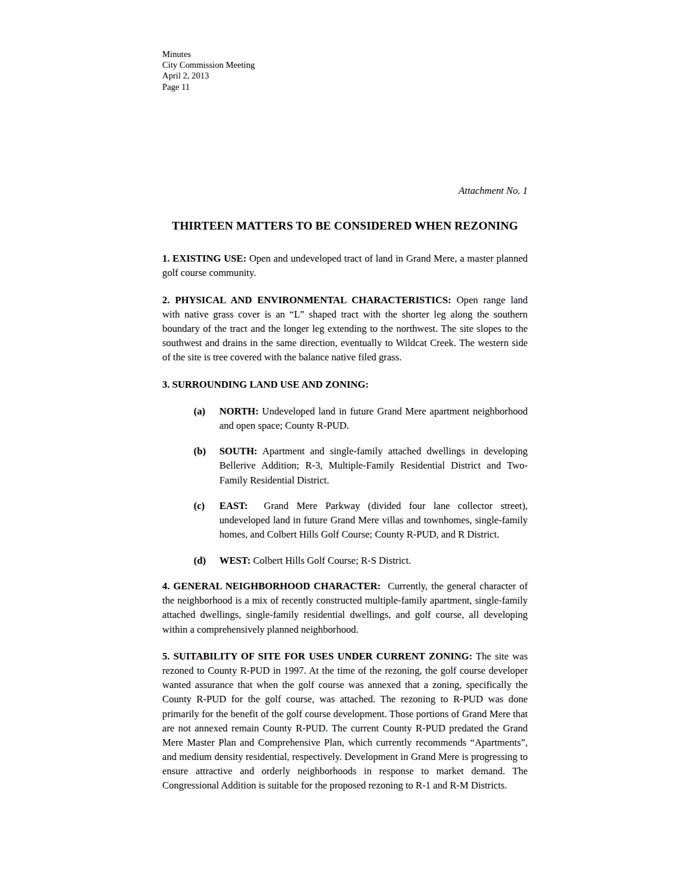Minutes
City Commission Meeting
April 2, 2013
Page 11
Attachment No. 1
THIRTEEN MATTERS TO BE CONSIDERED WHEN REZONING
1. EXISTING USE: Open and undeveloped tract of land in Grand Mere, a master planned golf course community.
2. PHYSICAL AND ENVIRONMENTAL CHARACTERISTICS: Open range land with native grass cover is an “L” shaped tract with the shorter leg along the southern boundary of the tract and the longer leg extending to the northwest. The site slopes to the southwest and drains in the same direction, eventually to Wildcat Creek. The western side of the site is tree covered with the balance native filed grass.
3. SURROUNDING LAND USE AND ZONING:
(a) NORTH: Undeveloped land in future Grand Mere apartment neighborhood and open space; County R-PUD.
(b) SOUTH: Apartment and single-family attached dwellings in developing Bellerive Addition; R-3, Multiple-Family Residential District and Two-Family Residential District.
(c) EAST: Grand Mere Parkway (divided four lane collector street), undeveloped land in future Grand Mere villas and townhomes, single-family homes, and Colbert Hills Golf Course; County R-PUD, and R District.
(d) WEST: Colbert Hills Golf Course; R-S District.
4. GENERAL NEIGHBORHOOD CHARACTER: Currently, the general character of the neighborhood is a mix of recently constructed multiple-family apartment, single-family attached dwellings, single-family residential dwellings, and golf course, all developing within a comprehensively planned neighborhood.
5. SUITABILITY OF SITE FOR USES UNDER CURRENT ZONING: The site was rezoned to County R-PUD in 1997. At the time of the rezoning, the golf course developer wanted assurance that when the golf course was annexed that a zoning, specifically the County R-PUD for the golf course, was attached. The rezoning to R-PUD was done primarily for the benefit of the golf course development. Those portions of Grand Mere that are not annexed remain County R-PUD. The current County R-PUD predated the Grand Mere Master Plan and Comprehensive Plan, which currently recommends “Apartments”, and medium density residential, respectively. Development in Grand Mere is progressing to ensure attractive and orderly neighborhoods in response to market demand. The Congressional Addition is suitable for the proposed rezoning to R-1 and R-M Districts.